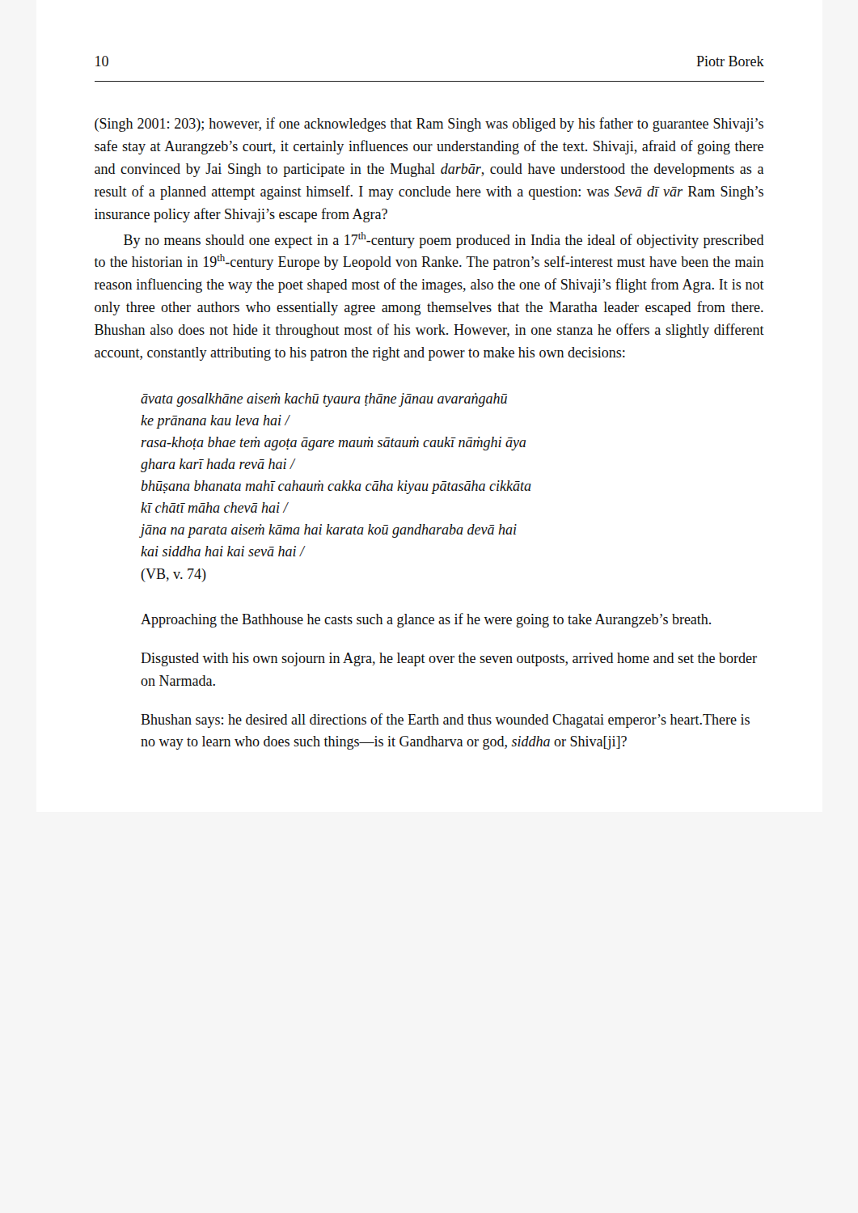10 Piotr Borek
(Singh 2001: 203); however, if one acknowledges that Ram Singh was obliged by his father to guarantee Shivaji’s safe stay at Aurangzeb’s court, it certainly influences our understanding of the text. Shivaji, afraid of going there and convinced by Jai Singh to participate in the Mughal darbār, could have understood the developments as a result of a planned attempt against himself. I may conclude here with a question: was Sevā dī vār Ram Singh’s insurance policy after Shivaji’s escape from Agra?
By no means should one expect in a 17th-century poem produced in India the ideal of objectivity prescribed to the historian in 19th-century Europe by Leopold von Ranke. The patron’s self-interest must have been the main reason influencing the way the poet shaped most of the images, also the one of Shivaji’s flight from Agra. It is not only three other authors who essentially agree among themselves that the Maratha leader escaped from there. Bhushan also does not hide it throughout most of his work. However, in one stanza he offers a slightly different account, constantly attributing to his patron the right and power to make his own decisions:
āvata gosalkhāne aiseṁ kachū tyaura ṭhāne jānau avaraṅgahū ke prānana kau leva hai / rasa-khoṭa bhae teṁ agoṭa āgare mauṁ sātauṁ caukī nāṁghi āya ghara karī hada revā hai / bhūṣana bhanata mahī cahauṁ cakka cāha kiyau pātasāha cikkāta kī chātī māha chevā hai / jāna na parata aiseṁ kāma hai karata koū gandharaba devā hai kai siddha hai kai sevā hai / (VB, v. 74)
Approaching the Bathhouse he casts such a glance as if he were going to take Aurangzeb’s breath.
Disgusted with his own sojourn in Agra, he leapt over the seven outposts, arrived home and set the border on Narmada.
Bhushan says: he desired all directions of the Earth and thus wounded Chagatai emperor’s heart.There is no way to learn who does such things—is it Gandharva or god, siddha or Shiva[ji]?